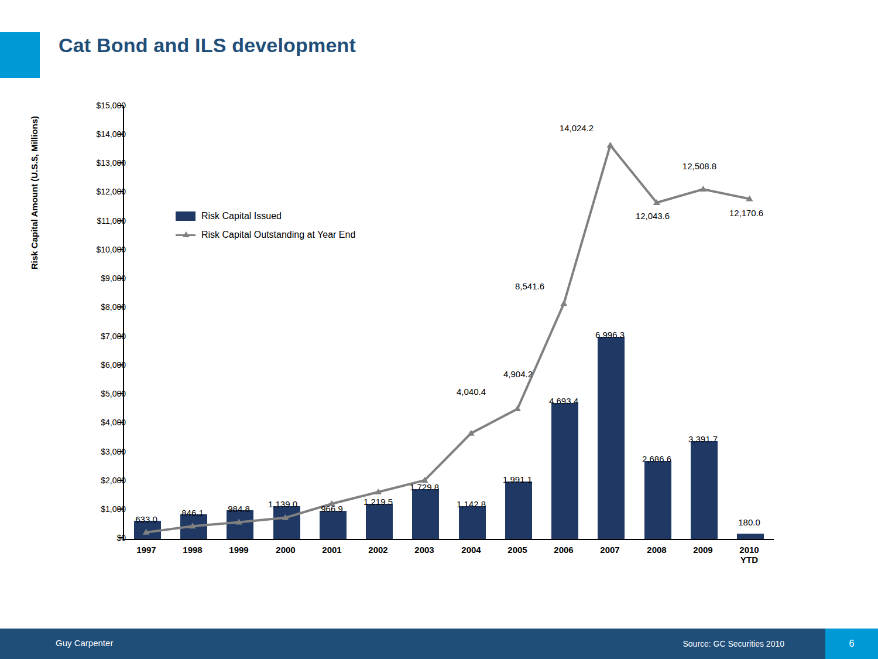Cat Bond and ILS development
Risk Capital Amount (U.S.$, Millions)
$15,000
$14,000
$13,000
$12,000
$11,000
$10,000
$9,000
$8,000
$7,000
$6,000
$5,000
$4,000
$3,000
$2,000
$1,000
$0
Risk Capital Issued
Risk Capital Outstanding at Year End
633.0
846.1
984.8
1,139.0
966.9
1,219.5
1,729.8
1,142.8
1,991.1
4,693.4
6,996.3
2,686.6
3,391.7
180.0
4,040.4
4,904.2
8,541.6
14,024.2
12,043.6
12,508.8
12,170.6
1997
1998
1999
2000
2001
2002
2003
2004
2005
2006
2007
2008
2009
2010YTD
Guy Carpenter
Source: GC Securities 2010
6